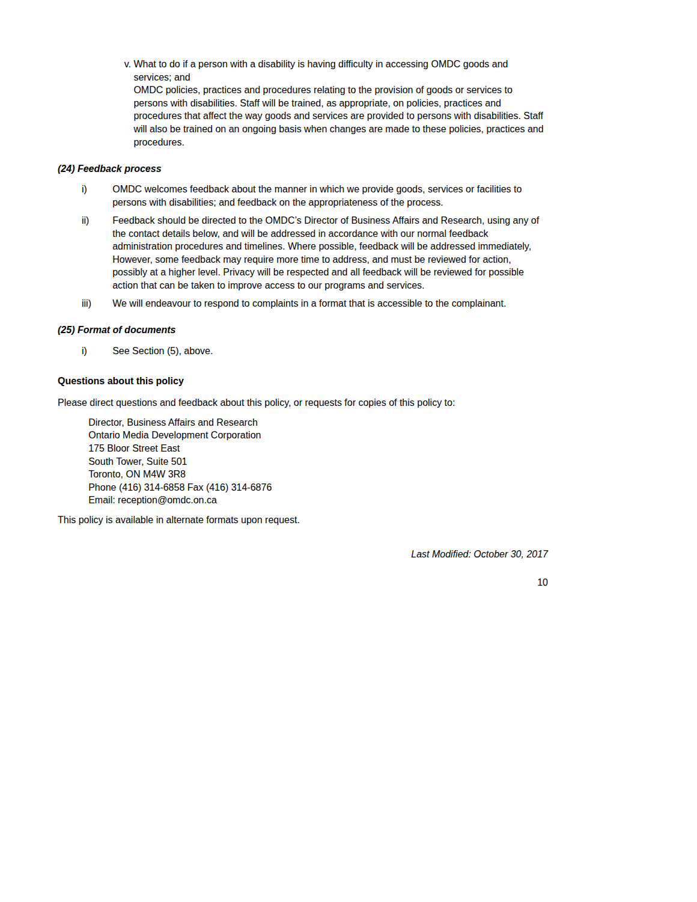What to do if a person with a disability is having difficulty in accessing OMDC goods and services; and
OMDC policies, practices and procedures relating to the provision of goods or services to persons with disabilities. Staff will be trained, as appropriate, on policies, practices and procedures that affect the way goods and services are provided to persons with disabilities. Staff will also be trained on an ongoing basis when changes are made to these policies, practices and procedures.
(24) Feedback process
OMDC welcomes feedback about the manner in which we provide goods, services or facilities to persons with disabilities; and feedback on the appropriateness of the process.
Feedback should be directed to the OMDC’s Director of Business Affairs and Research, using any of the contact details below, and will be addressed in accordance with our normal feedback administration procedures and timelines. Where possible, feedback will be addressed immediately, However, some feedback may require more time to address, and must be reviewed for action, possibly at a higher level. Privacy will be respected and all feedback will be reviewed for possible action that can be taken to improve access to our programs and services.
We will endeavour to respond to complaints in a format that is accessible to the complainant.
(25) Format of documents
See Section (5), above.
Questions about this policy
Please direct questions and feedback about this policy, or requests for copies of this policy to:
Director, Business Affairs and Research
Ontario Media Development Corporation
175 Bloor Street East
South Tower, Suite 501
Toronto, ON M4W 3R8
Phone (416) 314-6858 Fax (416) 314-6876
Email: reception@omdc.on.ca
This policy is available in alternate formats upon request.
Last Modified: October 30, 2017
10